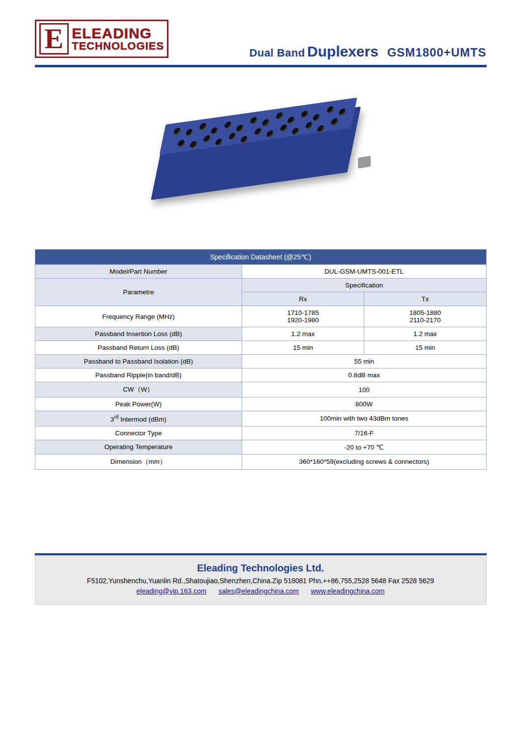E
ELEADING
TECHNOLOGIES
Dual Band Duplexers GSM1800+UMTS
| Specification Datasheet (@25℃) |
| --- |
| Model/Part Number | DUL-GSM-UMTS-001-ETL |
| Parametre | Specification |
| Rx | Tx |
| Frequency Range (MHz) | 1710-1785 1920-1980 | 1805-1880 2110-2170 |
| Passband Insertion Loss (dB) | 1.2 max | 1.2 max |
| Passband Return Loss (dB) | 15 min | 15 min |
| Passband to Passband Isolation (dB) | 55 min |
| Passband Ripple(in band/dB) | 0.8dB max |
| CW（W） | 100 |
| Peak Power(W) | 800W |
| 3 rd Intermod (dBm) | 100min with two 43dBm tones |
| Connector Type | 7/16-F |
| Operating Temperature | -20 to +70 ℃ |
| Dimension（mm） | 360*160*59(excluding screws & connectors) |
Eleading Technologies Ltd.
F5102,Yunshenchu,Yuanlin Rd.,Shatoujiao,Shenzhen,China.Zip 518081 Phn.++86,755,2528 5648 Fax 2528 5629
eleading@vip.163.com sales@eleadingchina.com www.eleadingchina.com